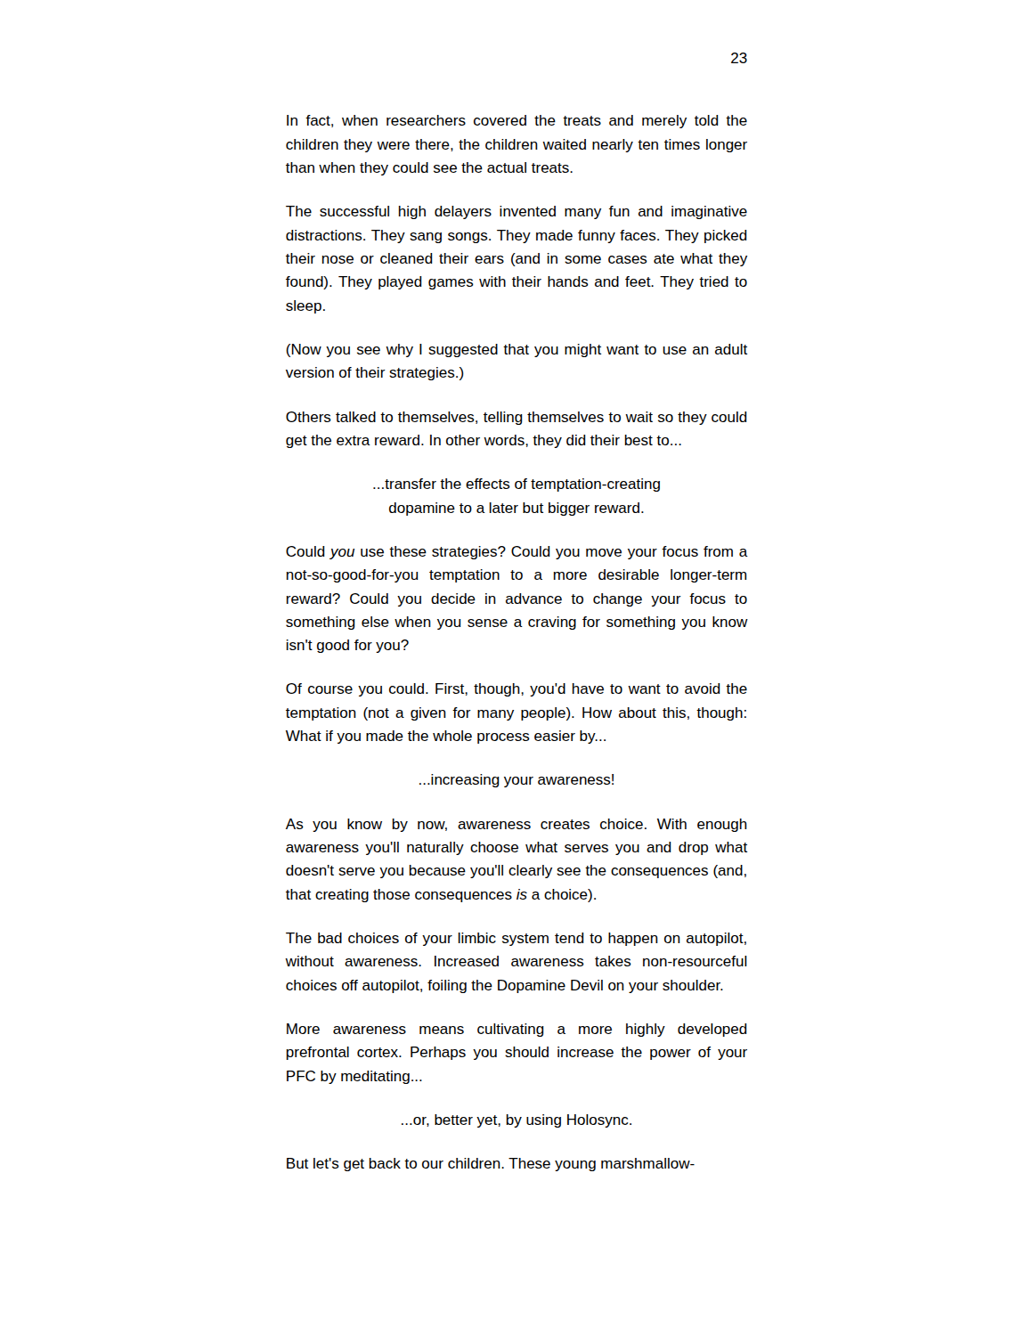23
In fact, when researchers covered the treats and merely told the children they were there, the children waited nearly ten times longer than when they could see the actual treats.
The successful high delayers invented many fun and imaginative distractions. They sang songs. They made funny faces. They picked their nose or cleaned their ears (and in some cases ate what they found). They played games with their hands and feet. They tried to sleep.
(Now you see why I suggested that you might want to use an adult version of their strategies.)
Others talked to themselves, telling themselves to wait so they could get the extra reward. In other words, they did their best to...
...transfer the effects of temptation-creating
dopamine to a later but bigger reward.
Could you use these strategies? Could you move your focus from a not-so-good-for-you temptation to a more desirable longer-term reward? Could you decide in advance to change your focus to something else when you sense a craving for something you know isn't good for you?
Of course you could. First, though, you'd have to want to avoid the temptation (not a given for many people). How about this, though: What if you made the whole process easier by...
...increasing your awareness!
As you know by now, awareness creates choice. With enough awareness you'll naturally choose what serves you and drop what doesn't serve you because you'll clearly see the consequences (and, that creating those consequences is a choice).
The bad choices of your limbic system tend to happen on autopilot, without awareness. Increased awareness takes non-resourceful choices off autopilot, foiling the Dopamine Devil on your shoulder.
More awareness means cultivating a more highly developed prefrontal cortex. Perhaps you should increase the power of your PFC by meditating...
...or, better yet, by using Holosync.
But let's get back to our children. These young marshmallow-